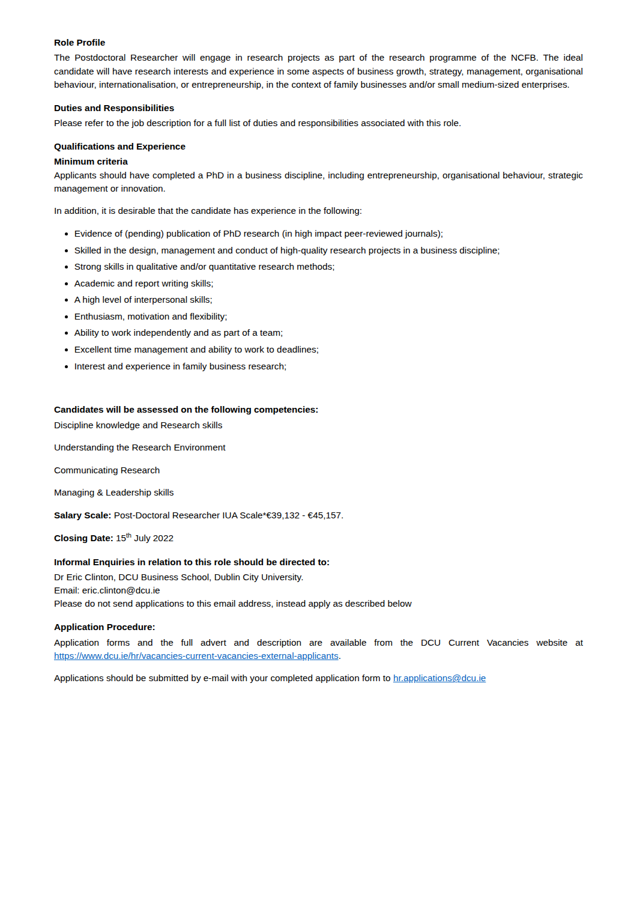Role Profile
The Postdoctoral Researcher will engage in research projects as part of the research programme of the NCFB. The ideal candidate will have research interests and experience in some aspects of business growth, strategy, management, organisational behaviour, internationalisation, or entrepreneurship, in the context of family businesses and/or small medium-sized enterprises.
Duties and Responsibilities
Please refer to the job description for a full list of duties and responsibilities associated with this role.
Qualifications and Experience
Minimum criteria
Applicants should have completed a PhD in a business discipline, including entrepreneurship, organisational behaviour, strategic management or innovation.
In addition, it is desirable that the candidate has experience in the following:
Evidence of (pending) publication of PhD research (in high impact peer-reviewed journals);
Skilled in the design, management and conduct of high-quality research projects in a business discipline;
Strong skills in qualitative and/or quantitative research methods;
Academic and report writing skills;
A high level of interpersonal skills;
Enthusiasm, motivation and flexibility;
Ability to work independently and as part of a team;
Excellent time management and ability to work to deadlines;
Interest and experience in family business research;
Candidates will be assessed on the following competencies:
Discipline knowledge and Research skills
Understanding the Research Environment
Communicating Research
Managing & Leadership skills
Salary Scale: Post-Doctoral Researcher IUA Scale*€39,132 - €45,157.
Closing Date: 15th July 2022
Informal Enquiries in relation to this role should be directed to:
Dr Eric Clinton, DCU Business School, Dublin City University.
Email: eric.clinton@dcu.ie
Please do not send applications to this email address, instead apply as described below
Application Procedure:
Application forms and the full advert and description are available from the DCU Current Vacancies website at https://www.dcu.ie/hr/vacancies-current-vacancies-external-applicants.
Applications should be submitted by e-mail with your completed application form to hr.applications@dcu.ie